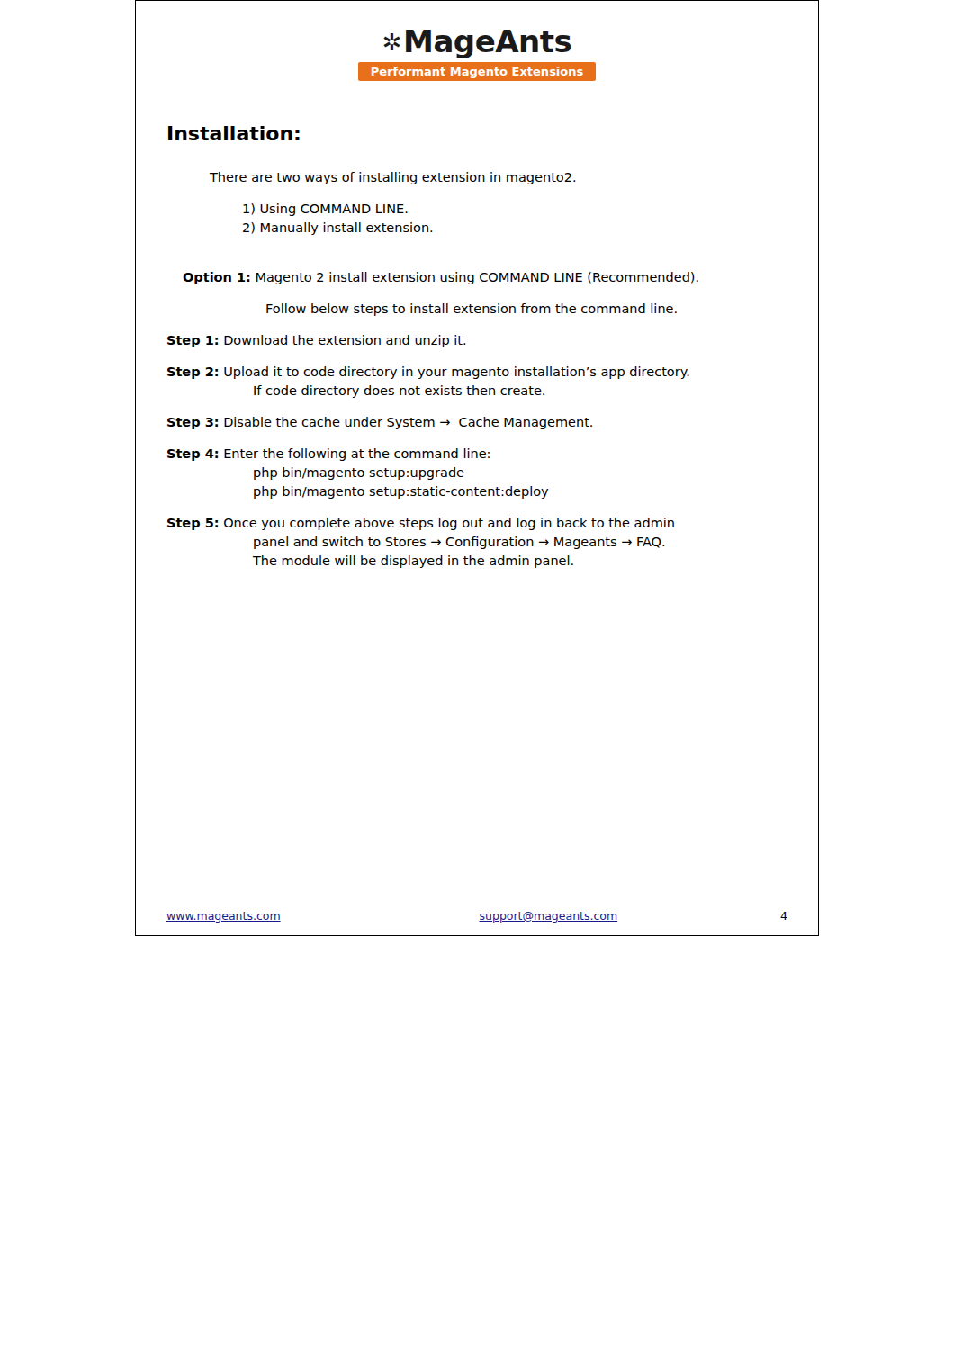✲MageAnts
Performant Magento Extensions
Installation:
There are two ways of installing extension in magento2.
1) Using COMMAND LINE.
2) Manually install extension.
Option 1: Magento 2 install extension using COMMAND LINE (Recommended).
Follow below steps to install extension from the command line.
Step 1: Download the extension and unzip it.
Step 2: Upload it to code directory in your magento installation’s app directory. If code directory does not exists then create.
Step 3: Disable the cache under System → Cache Management.
Step 4: Enter the following at the command line: php bin/magento setup:upgrade php bin/magento setup:static-content:deploy
Step 5: Once you complete above steps log out and log in back to the admin panel and switch to Stores → Configuration → Mageants → FAQ. The module will be displayed in the admin panel.
www.mageants.com
support@mageants.com
4